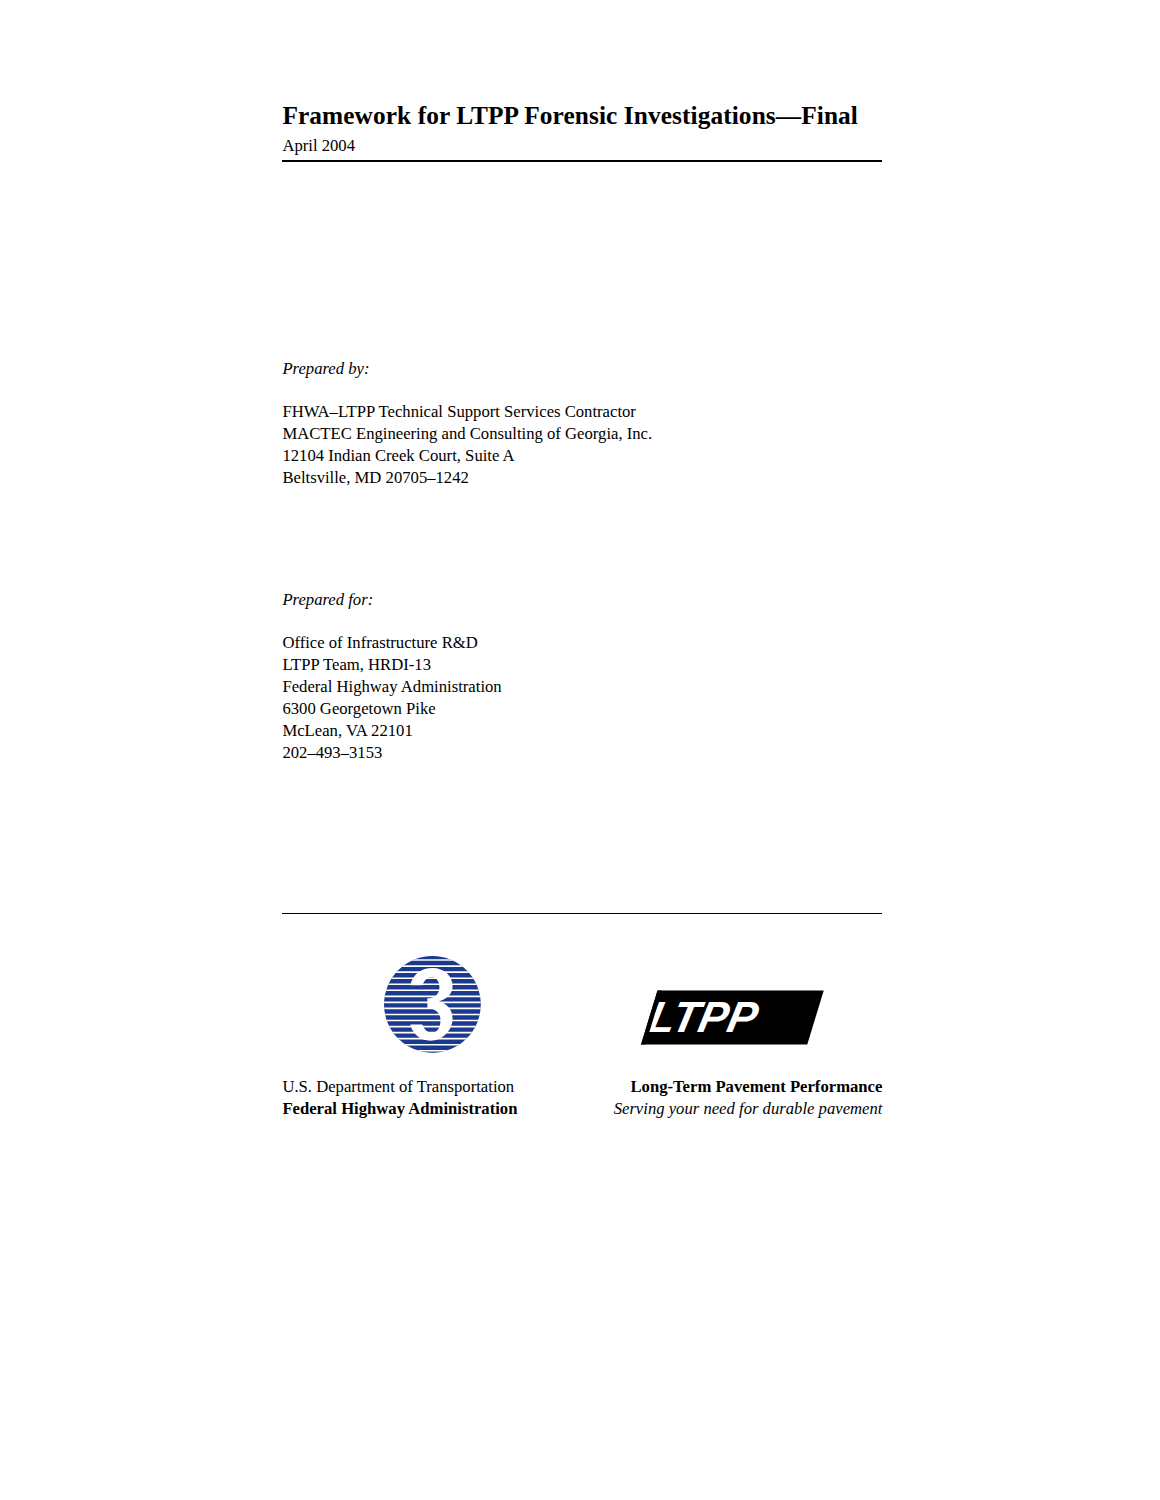Framework for LTPP Forensic Investigations—Final
April 2004
Prepared by:
FHWA–LTPP Technical Support Services Contractor
MACTEC Engineering and Consulting of Georgia, Inc.
12104 Indian Creek Court, Suite A
Beltsville, MD 20705–1242
Prepared for:
Office of Infrastructure R&D
LTPP Team, HRDI-13
Federal Highway Administration
6300 Georgetown Pike
McLean, VA 22101
202–493–3153
LTPP
U.S. Department of Transportation Federal Highway Administration
Long-Term Pavement Performance Serving your need for durable pavement